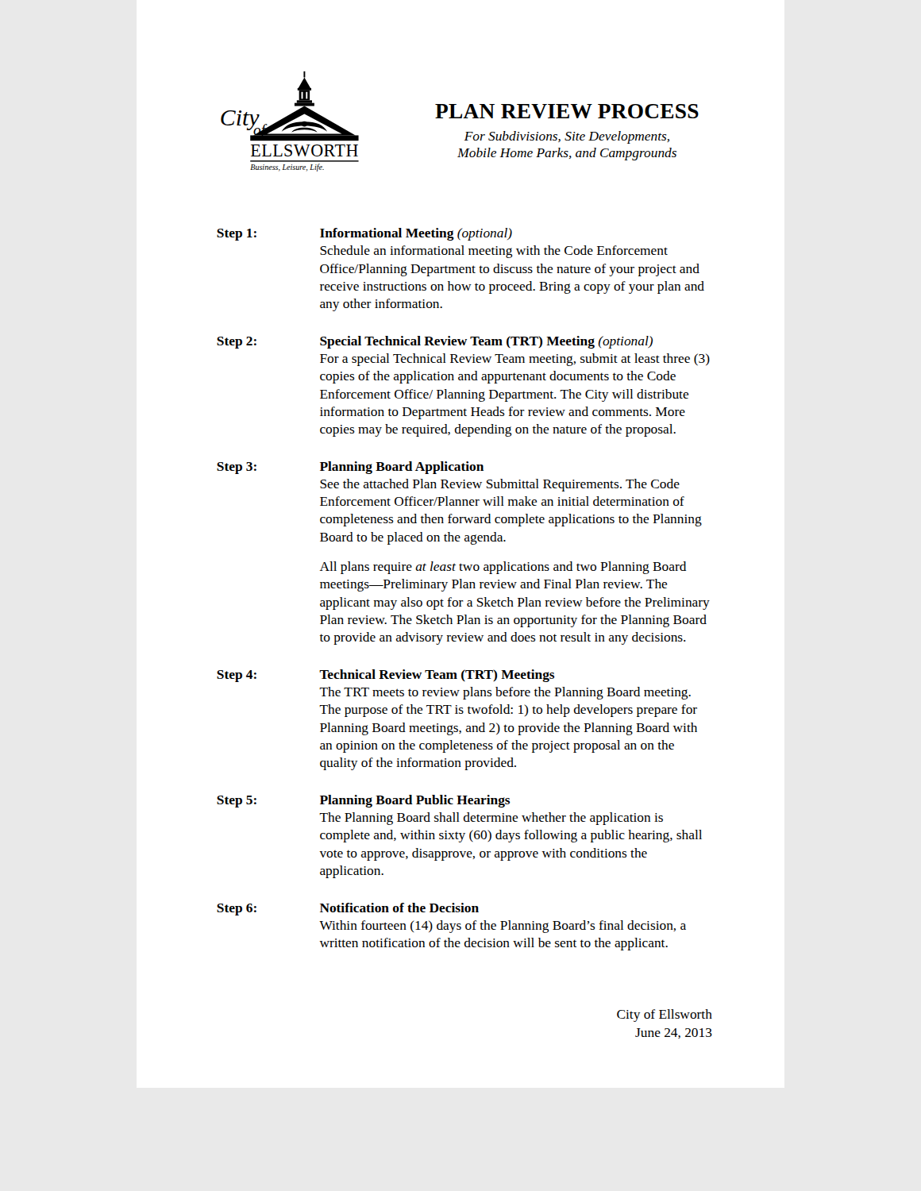City of Ellsworth — Business, Leisure, Life. City of ELLSWORTH Business, Leisure, Life.
PLAN REVIEW PROCESS
For Subdivisions, Site Developments,
Mobile Home Parks, and Campgrounds
| Step 1: | Informational Meeting (optional) Schedule an informational meeting with the Code Enforcement Office/Planning Department to discuss the nature of your project and receive instructions on how to proceed. Bring a copy of your plan and any other information. |
| Step 2: | Special Technical Review Team (TRT) Meeting (optional) For a special Technical Review Team meeting, submit at least three (3) copies of the application and appurtenant documents to the Code Enforcement Office/ Planning Department. The City will distribute information to Department Heads for review and comments. More copies may be required, depending on the nature of the proposal. |
| Step 3: | Planning Board Application See the attached Plan Review Submittal Requirements. The Code Enforcement Officer/Planner will make an initial determination of completeness and then forward complete applications to the Planning Board to be placed on the agenda. All plans require at least two applications and two Planning Board meetings—Preliminary Plan review and Final Plan review. The applicant may also opt for a Sketch Plan review before the Preliminary Plan review. The Sketch Plan is an opportunity for the Planning Board to provide an advisory review and does not result in any decisions. |
| Step 4: | Technical Review Team (TRT) Meetings The TRT meets to review plans before the Planning Board meeting. The purpose of the TRT is twofold: 1) to help developers prepare for Planning Board meetings, and 2) to provide the Planning Board with an opinion on the completeness of the project proposal an on the quality of the information provided. |
| Step 5: | Planning Board Public Hearings The Planning Board shall determine whether the application is complete and, within sixty (60) days following a public hearing, shall vote to approve, disapprove, or approve with conditions the application. |
| Step 6: | Notification of the Decision Within fourteen (14) days of the Planning Board’s final decision, a written notification of the decision will be sent to the applicant. |
City of Ellsworth
June 24, 2013